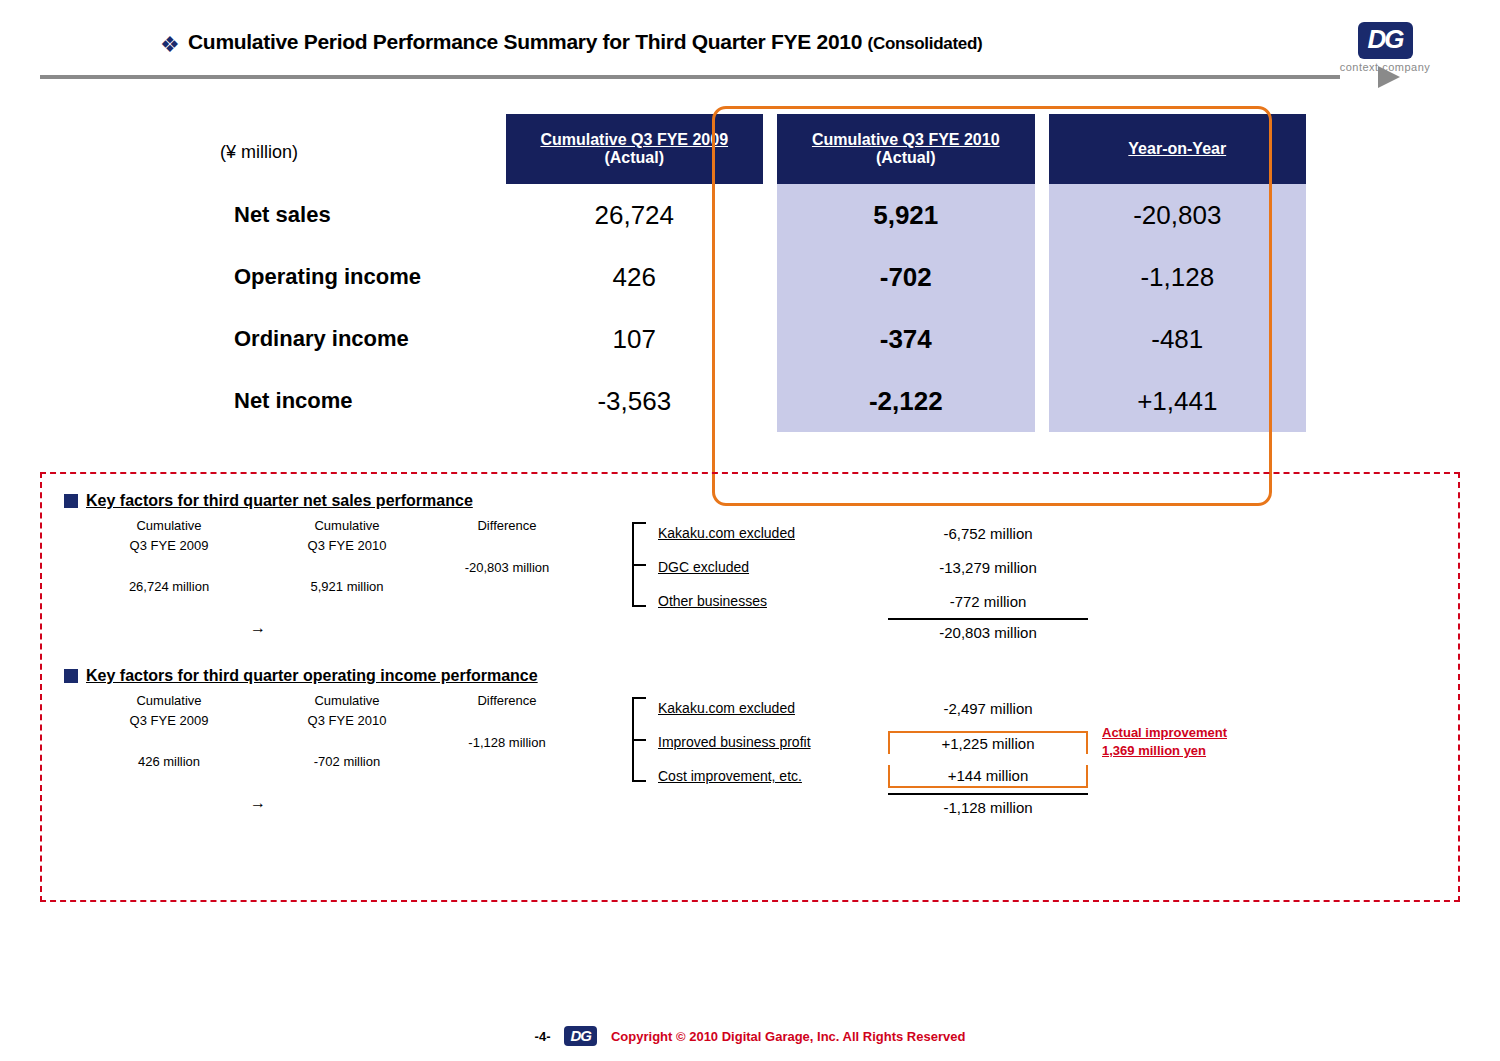❖
Cumulative Period Performance Summary for Third Quarter FYE 2010 (Consolidated)
DG
context company
(¥ million)
| | Cumulative Q3 FYE 2009 (Actual) | Cumulative Q3 FYE 2010 (Actual) | Year-on-Year |
| --- | --- | --- | --- |
| Net sales | 26,724 | 5,921 | -20,803 |
| Operating income | 426 | -702 | -1,128 |
| Ordinary income | 107 | -374 | -481 |
| Net income | -3,563 | -2,122 | +1,441 |
Key factors for third quarter net sales performance
Cumulative
Q3 FYE 2009
26,724 million
→
Cumulative
Q3 FYE 2010
5,921 million
Difference
-20,803 million
Kakaku.com excluded
-6,752 million
DGC excluded
-13,279 million
Other businesses
-772 million
-20,803 million
Key factors for third quarter operating income performance
Cumulative
Q3 FYE 2009
426 million
→
Cumulative
Q3 FYE 2010
-702 million
Difference
-1,128 million
Kakaku.com excluded
-2,497 million
Improved business profit
+1,225 million
Actual improvement
1,369 million yen
Cost improvement, etc.
+144 million
-1,128 million
-4- DG Copyright © 2010 Digital Garage, Inc. All Rights Reserved